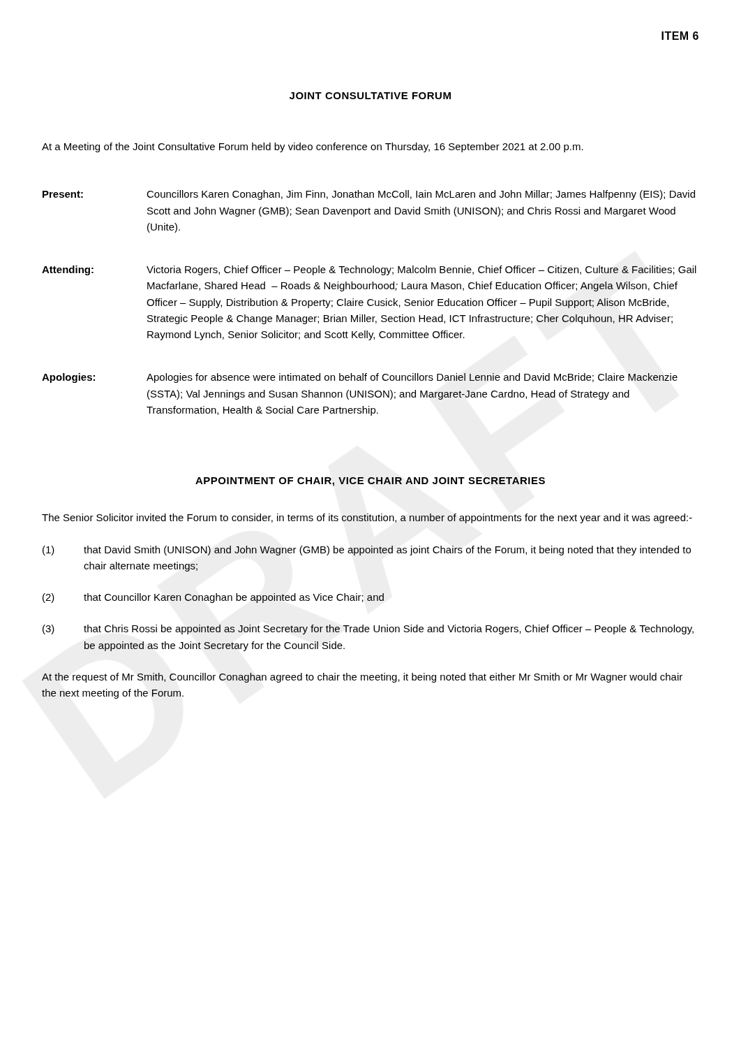DRAFT
ITEM 6
JOINT CONSULTATIVE FORUM
At a Meeting of the Joint Consultative Forum held by video conference on Thursday, 16 September 2021 at 2.00 p.m.
| Present: | Councillors Karen Conaghan, Jim Finn, Jonathan McColl, Iain McLaren and John Millar; James Halfpenny (EIS); David Scott and John Wagner (GMB); Sean Davenport and David Smith (UNISON); and Chris Rossi and Margaret Wood (Unite). |
| Attending: | Victoria Rogers, Chief Officer – People & Technology; Malcolm Bennie, Chief Officer – Citizen, Culture & Facilities; Gail Macfarlane, Shared Head – Roads & Neighbourhood ; Laura Mason, Chief Education Officer; Angela Wilson, Chief Officer – Supply, Distribution & Property; Claire Cusick, Senior Education Officer – Pupil Support; Alison McBride, Strategic People & Change Manager; Brian Miller, Section Head, ICT Infrastructure; Cher Colquhoun, HR Adviser; Raymond Lynch, Senior Solicitor; and Scott Kelly, Committee Officer. |
| Apologies: | Apologies for absence were intimated on behalf of Councillors Daniel Lennie and David McBride; Claire Mackenzie (SSTA); Val Jennings and Susan Shannon (UNISON); and Margaret-Jane Cardno, Head of Strategy and Transformation, Health & Social Care Partnership. |
APPOINTMENT OF CHAIR, VICE CHAIR AND JOINT SECRETARIES
The Senior Solicitor invited the Forum to consider, in terms of its constitution, a number of appointments for the next year and it was agreed:-
(1) that David Smith (UNISON) and John Wagner (GMB) be appointed as joint Chairs of the Forum, it being noted that they intended to chair alternate meetings;
(2) that Councillor Karen Conaghan be appointed as Vice Chair; and
(3) that Chris Rossi be appointed as Joint Secretary for the Trade Union Side and Victoria Rogers, Chief Officer – People & Technology, be appointed as the Joint Secretary for the Council Side.
At the request of Mr Smith, Councillor Conaghan agreed to chair the meeting, it being noted that either Mr Smith or Mr Wagner would chair the next meeting of the Forum.